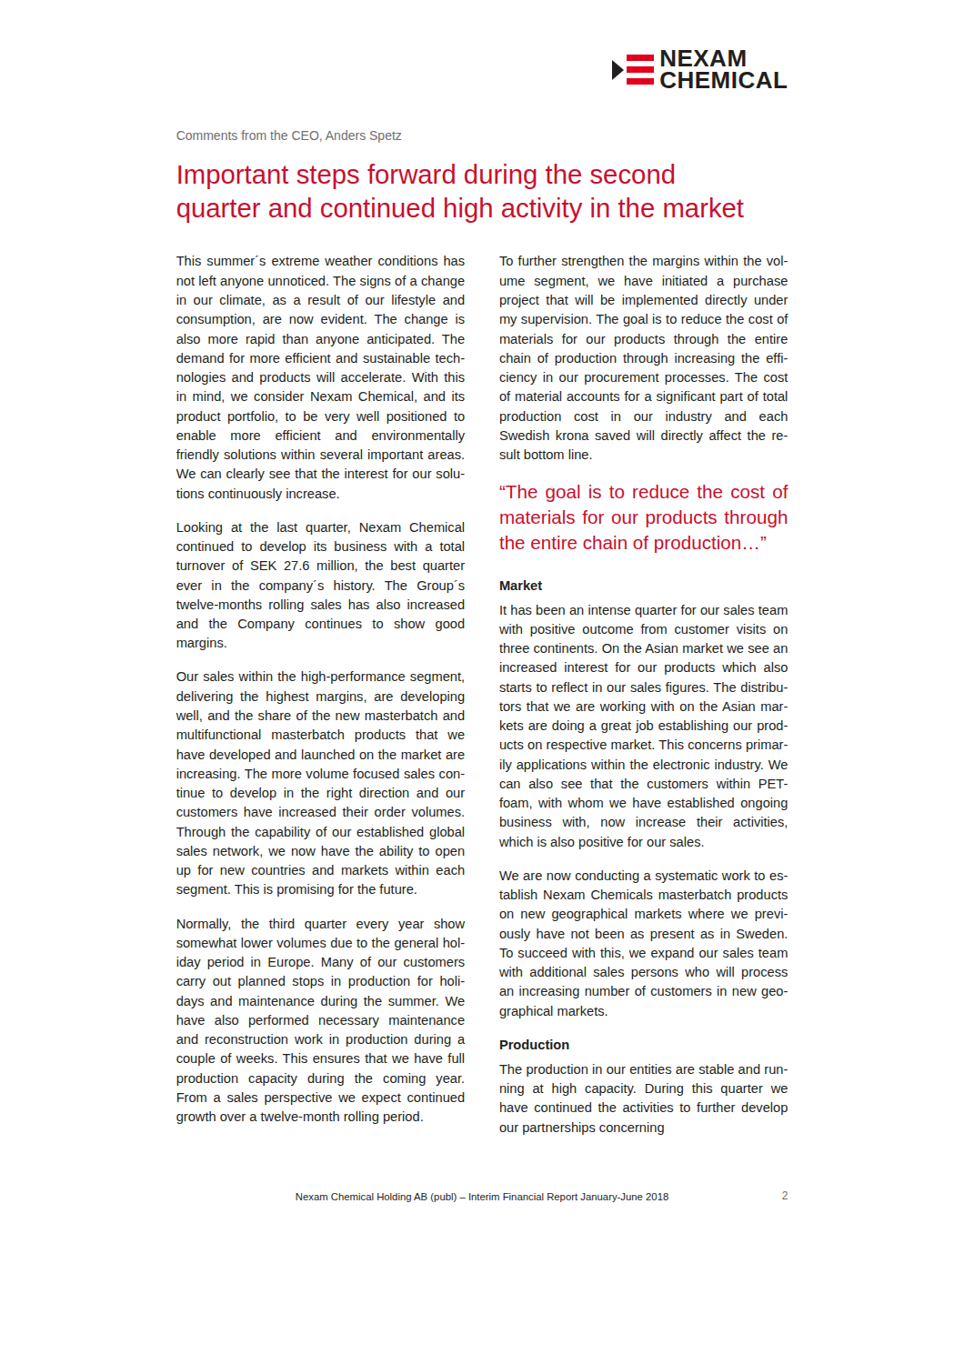Nexam Chemical
Comments from the CEO, Anders Spetz
Important steps forward during the second quarter and continued high activity in the market
This summer´s extreme weather conditions has not left anyone unnoticed. The signs of a change in our climate, as a result of our lifestyle and consumption, are now evident. The change is also more rapid than anyone anticipated. The demand for more efficient and sustainable technologies and products will accelerate. With this in mind, we consider Nexam Chemical, and its product portfolio, to be very well positioned to enable more efficient and environmentally friendly solutions within several important areas. We can clearly see that the interest for our solutions continuously increase.
Looking at the last quarter, Nexam Chemical continued to develop its business with a total turnover of SEK 27.6 million, the best quarter ever in the company´s history. The Group´s twelve-months rolling sales has also increased and the Company continues to show good margins.
Our sales within the high-performance segment, delivering the highest margins, are developing well, and the share of the new masterbatch and multifunctional masterbatch products that we have developed and launched on the market are increasing. The more volume focused sales continue to develop in the right direction and our customers have increased their order volumes. Through the capability of our established global sales network, we now have the ability to open up for new countries and markets within each segment. This is promising for the future.
Normally, the third quarter every year show somewhat lower volumes due to the general holiday period in Europe. Many of our customers carry out planned stops in production for holidays and maintenance during the summer. We have also performed necessary maintenance and reconstruction work in production during a couple of weeks. This ensures that we have full production capacity during the coming year. From a sales perspective we expect continued growth over a twelve-month rolling period.
To further strengthen the margins within the volume segment, we have initiated a purchase project that will be implemented directly under my supervision. The goal is to reduce the cost of materials for our products through the entire chain of production through increasing the efficiency in our procurement processes. The cost of material accounts for a significant part of total production cost in our industry and each Swedish krona saved will directly affect the result bottom line.
“The goal is to reduce the cost of materials for our products through the entire chain of production…”
Market
It has been an intense quarter for our sales team with positive outcome from customer visits on three continents. On the Asian market we see an increased interest for our products which also starts to reflect in our sales figures. The distributors that we are working with on the Asian markets are doing a great job establishing our products on respective market. This concerns primarily applications within the electronic industry. We can also see that the customers within PET-foam, with whom we have established ongoing business with, now increase their activities, which is also positive for our sales.
We are now conducting a systematic work to establish Nexam Chemicals masterbatch products on new geographical markets where we previously have not been as present as in Sweden. To succeed with this, we expand our sales team with additional sales persons who will process an increasing number of customers in new geographical markets.
Production
The production in our entities are stable and running at high capacity. During this quarter we have continued the activities to further develop our partnerships concerning
Nexam Chemical Holding AB (publ) – Interim Financial Report January-June 2018
2